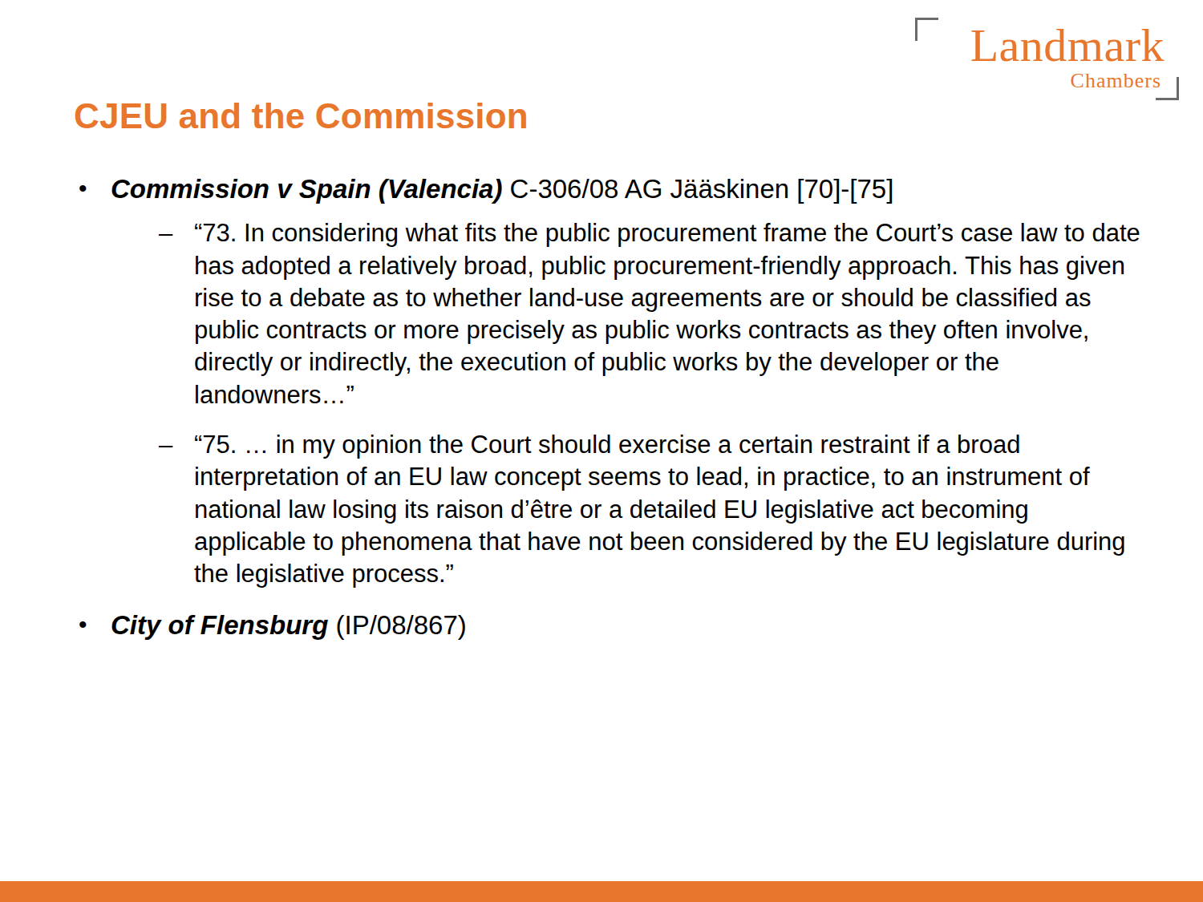Landmark
Chambers
CJEU and the Commission
• Commission v Spain (Valencia) C-306/08 AG Jääskinen [70]-[75]
– “73. In considering what fits the public procurement frame the Court’s case law to date has adopted a relatively broad, public procurement-friendly approach. This has given rise to a debate as to whether land-use agreements are or should be classified as public contracts or more precisely as public works contracts as they often involve, directly or indirectly, the execution of public works by the developer or the landowners…”
– “75. … in my opinion the Court should exercise a certain restraint if a broad interpretation of an EU law concept seems to lead, in practice, to an instrument of national law losing its raison d’être or a detailed EU legislative act becoming applicable to phenomena that have not been considered by the EU legislature during the legislative process.”
• City of Flensburg (IP/08/867)